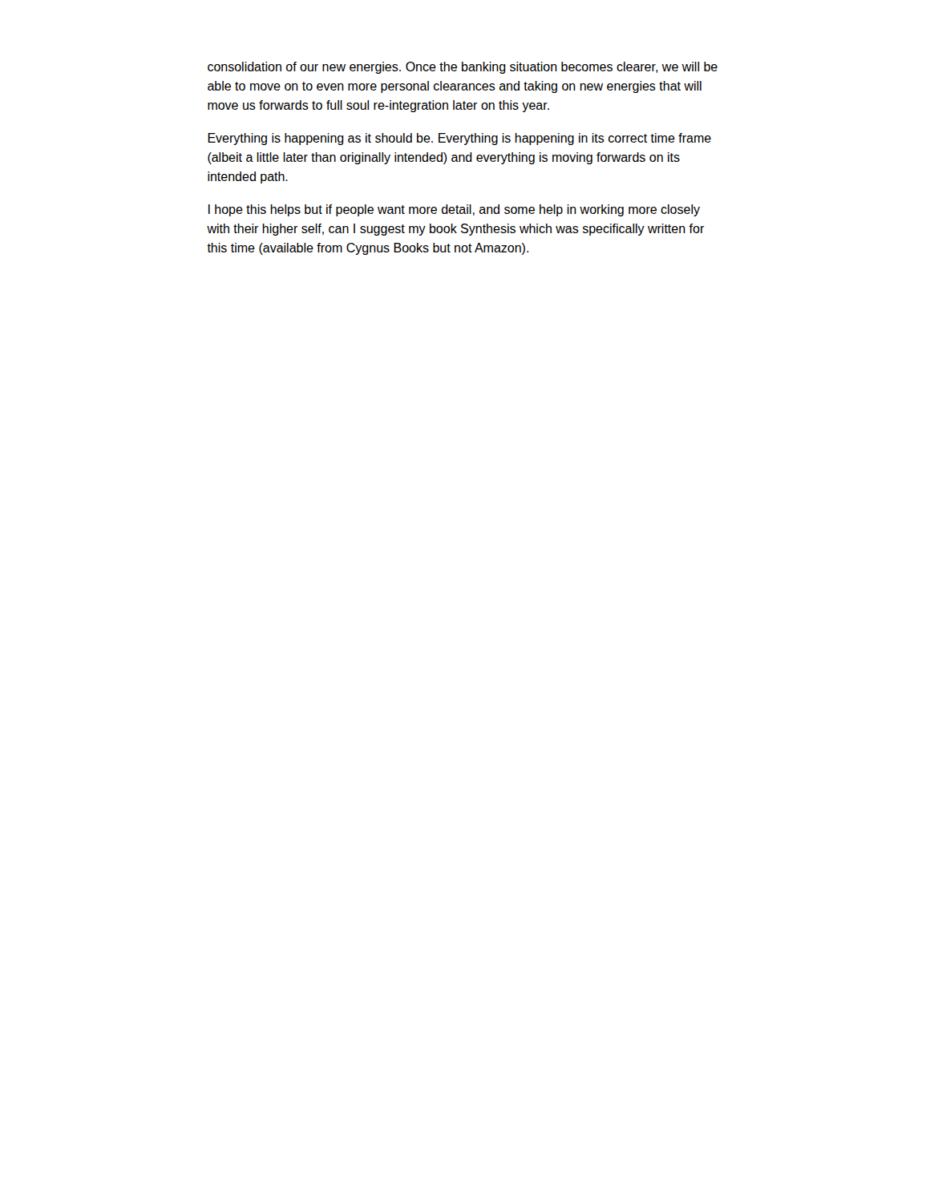consolidation of our new energies. Once the banking situation becomes clearer, we will be able to move on to even more personal clearances and taking on new energies that will move us forwards to full soul re-integration later on this year.
Everything is happening as it should be. Everything is happening in its correct time frame (albeit a little later than originally intended) and everything is moving forwards on its intended path.
I hope this helps but if people want more detail, and some help in working more closely with their higher self, can I suggest my book Synthesis which was specifically written for this time (available from Cygnus Books but not Amazon).